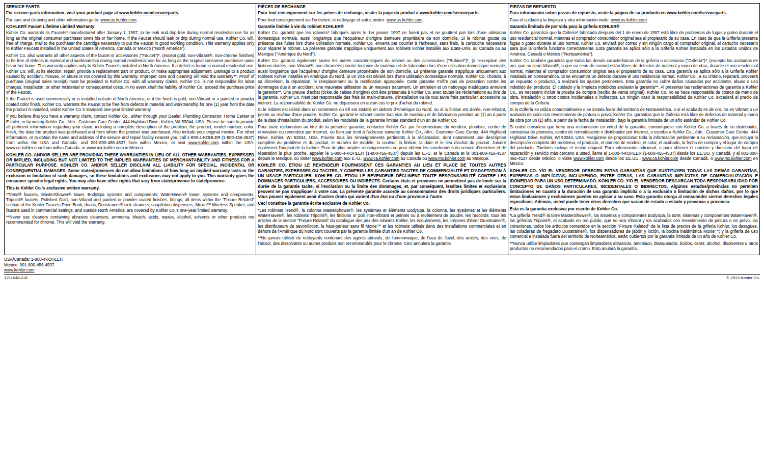| SERVICE PARTS For service parts information, visit your product page at www.kohler.com/serviceparts . For care and cleaning and other information go to: www.us.kohler.com . KOHLER® Faucet Lifetime Limited Warranty Kohler Co. warrants its Faucets* manufactured after January 1, 1997, to be leak and drip free during normal residential use for as long as the original consumer purchaser owns his or her home. If the Faucet should leak or drip during normal use, Kohler Co. will, free of charge, mail to the purchaser the cartridge necessary to put the Faucet in good working condition. This warranty applies only to Kohler Faucets installed in the United States of America, Canada or Mexico ("North America"). Kohler Co. also warrants all other aspects of the faucet or accessories ("Faucet")*, (except gold, non-Vibrant®, non-chrome finishes) to be free of defects in material and workmanship during normal residential use for as long as the original consumer purchaser owns his or her home. This warranty applies only to Kohler Faucets installed in North America. If a defect is found in normal residential use, Kohler Co. will, at its election, repair, provide a replacement part or product, or make appropriate adjustment. Damage to a product caused by accident, misuse, or abuse is not covered by this warranty. Improper care and cleaning will void the warranty**. Proof of purchase (original sales receipt) must be provided to Kohler Co. with all warranty claims. Kohler Co. is not responsible for labor charges, installation, or other incidental or consequential costs. In no event shall the liability of Kohler Co. exceed the purchase price of the Faucet. If the Faucet is used commercially or is installed outside of North America, or if the finish is gold, non-Vibrant or a painted or powder coated color finish, Kohler Co. warrants the Faucet to be free from defects in material and workmanship for one (1) year from the date the product is installed, under Kohler Co.'s standard one-year limited warranty. If you believe that you have a warranty claim, contact Kohler Co., either through your Dealer, Plumbing Contractor, Home Center or E-tailer, or by writing Kohler Co., Attn.: Customer Care Center, 444 Highland Drive, Kohler, WI 53044, USA. Please be sure to provide all pertinent information regarding your claim, including a complete description of the problem, the product, model number, color, finish, the date the product was purchased and from whom the product was purchased. Also include your original invoice. For other information, or to obtain the name and address of the service and repair facility nearest you, call 1-800-4-KOHLER (1-800-456-4537) from within the USA and Canada, and 001-800-456-4537 from within Mexico, or visit www.kohler.com within the USA, www.ca.kohler.com from within Canada, or www.mx.kohler.com in Mexico. KOHLER CO. AND/OR SELLER ARE PROVIDING THESE WARRANTIES IN LIEU OF ALL OTHER WARRANTIES, EXPRESSED OR IMPLIED, INCLUDING BUT NOT LIMITED TO THE IMPLIED WARRANTIES OF MERCHANTABILITY AND FITNESS FOR A PARTICULAR PURPOSE. KOHLER CO. AND/OR SELLER DISCLAIM ALL LIABILITY FOR SPECIAL, INCIDENTAL OR CONSEQUENTIAL DAMAGES. Some states/provinces do not allow limitations of how long an implied warranty lasts or the exclusion or limitation of such damages, so these limitations and exclusions may not apply to you. This warranty gives the consumer specific legal rights. You may also have other rights that vary from state/province to state/province. This is Kohler Co.'s exclusive written warranty. *Trend® faucets, MasterShower® tower, BodySpa systems and components; WaterHaven® tower, systems and components; Tripoint® faucets, Polished Gold, non-Vibrant and painted or powder coated finishes, fittings; all items within the "Fixture Related" section of the Kohler Faucets Price Book, drains, Duostrainer® sink strainers, soap/lotion dispensers, Moxie™ Wireless Speaker; and faucets used in commercial settings, and outside North America, are covered by Kohler Co.'s one-year limited warranty. **Never use cleaners containing abrasive cleansers, ammonia, bleach, acids, waxes, alcohol, solvents or other products not recommended for chrome. This will void the warranty. | PIÈCES DE RECHANGE Pour tout renseignement sur les pièces de rechange, visiter la page du produit à www.kohler.com/serviceparts . Pour tout renseignement sur l'entretien, le nettoyage et autre, visiter: www.us.kohler.com . Garantie limitée à vie du robinet KOHLER® Kohler Co. garantit que les robinets* fabriqués après le 1er janvier 1997 ne fuient pas et ne gouttent pas lors d'une utilisation domestique normale, aussi longtemps que l'acquéreur d'origine demeure propriétaire de son domicile. Si le robinet goutte ou présente des fuites lors d'une utilisation normale, Kohler Co. enverra par courrier à l'acheteur, sans frais, la cartouche nécessaire pour réparer le robinet. La présente garantie s'applique uniquement aux robinets Kohler installés aux États-Unis, au Canada ou au Mexique ("Amérique du Nord"). Kohler Co. garantit également toutes les autres caractéristiques du robinet ou des accessoires ("Robinet")*, (à l'exception des finitions dorées, non-Vibrant®, non chromées) contre tout vice de matériau et de fabrication lors d'une utilisation domestique normale, aussi longtemps que l'acquéreur d'origine demeure propriétaire de son domicile. La présente garantie s'applique uniquement aux robinets Kohler installés en Amérique du Nord. Si un vice est décelé lors d'une utilisation domestique normale, Kohler Co. choisira, à sa discrétion, la réparation, le remplacement ou la rectification appropriée. Cette garantie n'offre pas de protection contre les dommages dus à un accident, une mauvaise utilisation ou un mauvais traitement. Un entretien et un nettoyage inadéquats annulent la garantie**. Une preuve d'achat (ticket de caisse d'origine) doit être présentée à Kohler Co. avec toutes les réclamations au titre de la garantie. Kohler Co. n'est pas responsable des frais de main-d'œuvre, d'installation ou de tout autre frais particulier, accessoire ou indirect. La responsabilité de Kohler Co. ne dépassera en aucun cas le prix d'achat du robinet. Si le robinet est utilisé dans un commerce ou s'il est installé en dehors d'Amérique du Nord, ou si la finition est dorée, non-Vibrant, peinte ou revêtue d'une poudre, Kohler Co. garantit le robinet contre tout vice de matériau et de fabrication pendant un (1) an à partir de la date d'installation du produit, selon les modalités de la garantie limitée standard d'un an de Kohler Co. Pour toute réclamation au titre de la présente garantie, contacter Kohler Co. par l'intermédiaire du vendeur, plombier, centre de rénovation ou revendeur par internet, ou bien par écrit à l'adresse suivante Kohler Co., Attn.: Customer Care Center, 444 Highland Drive, Kohler, WI 53044, USA. Fournir tous les renseignements pertinents à la réclamation, dont notamment une description complète du problème et du produit, le numéro de modèle, la couleur, la finition, la date et le lieu d'achat du produit. Joindre également l'original de la facture. Pour de plus amples renseignements ou pour obtenir les coordonnées du service d'entretien et de réparation le plus proche, appeler le 1-800-4-KOHLER (1-800-456-4537) depuis les É.-U. et le Canada et le 001-800-456-4537 depuis le Mexique, ou visiter www.kohler.com aux É.-U., www.ca.kohler.com au Canada ou www.mx.kohler.com au Mexique. KOHLER CO. ET/OU LE REVENDEUR FOURNISSENT CES GARANTIES AU LIEU ET PLACE DE TOUTES AUTRES GARANTIES, EXPRESSES OU TACITES, Y COMPRIS LES GARANTIES TACITES DE COMMERCIALITÉ ET D'ADAPTATION À UN USAGE PARTICULIER. KOHLER CO. ET/OU LE REVENDEUR DÉCLINENT TOUTE RESPONSABILITÉ CONTRE LES DOMMAGES PARTICULIERS, ACCESSOIRES OU INDIRECTS. Certains états et provinces ne permettent pas de limite sur la durée de la garantie tacite, ni l'exclusion ou la limite des dommages, et, par conséquent, lesdites limites et exclusions peuvent ne pas s'appliquer à votre cas. La présente garantie accorde au consommateur des droits juridiques particuliers. Vous pouvez également avoir d'autres droits qui varient d'un état ou d'une province à l'autre. Ceci constitue la garantie écrite exclusive de Kohler Co. *Les robinets Trend®, la colonne MasterShower®, les systèmes et éléments BodySpa, la colonne, les systèmes et les éléments WaterHaven®, les robinets Tripoint®, les finitions or poli, non-Vibrant et peintes ou à revêtement de poudre, les raccords, tous les articles de la section "Fixture Related" du catalogue des prix des robinets Kohler, les écoulements, les crépines d'évier Duostrainer®, les distributeurs de savon/lotion, le haut-parleur sans fil Moxie™ et les robinets utilisés dans des installations commerciales et en dehors de l'Amérique du Nord sont couverts par la garantie limitée d'un an de Kohler Co. **Ne jamais utiliser de nettoyants contenant des agents abrasifs, de l'ammoniaque, de l'eau de Javel, des acides, des cires, de l'alcool, des dissolvants ou autres produits non recommandés pour le chrome. Ceci annulera la garantie. | PIEZAS DE REPUESTO Para información sobre piezas de repuesto, visite la página de su producto en www.kohler.com/serviceparts . Para el cuidado y la limpieza y otra información visite: www.us.kohler.com . Garantía limitada de por vida para la grifería KOHLER® Kohler Co. garantiza que la Grifería* fabricada después del 1 de enero de 1997 está libre de problemas de fugas y goteo durante el uso residencial normal, mientras el comprador consumidor original sea el propietario de su casa. En caso de que la Grifería presente fugas o goteo durante el uso normal, Kohler Co. enviará por correo y sin ningún cargo al comprador original, el cartucho necesario para que la Grifería funcione correctamente. Esta garantía se aplica sólo a la Grifería Kohler instalada en los Estados Unidos de América, Canadá o México ("Norteamérica"). Kohler Co. también garantiza que todas las demás características de la grifería o accesorios ("Grifería")*, (excepto los acabados de oro, que no sean Vibrant®, o que no sean de cromo) están libres de defectos de material y mano de obra, durante el uso residencial normal, mientras el comprador consumidor original sea el propietario de su casa. Esta garantía se aplica sólo a la Grifería Kohler instalada en Norteamérica. Si se encuentra un defecto durante el uso residencial normal, Kohler Co., a su criterio, reparará, proveerá un repuesto o producto, o realizará los ajustes pertinentes. Esta garantía no cubre daños causados por accidente, abuso o uso indebido del producto. El cuidado y la limpieza indebidos anularán la garantía**. Al presentar las reclamaciones de garantía a Kohler Co., es necesario incluir la prueba de compra (recibo de venta original). Kohler Co. no se hace responsable de costos de mano de obra, instalación u otros costos incidentales o indirectos. En ningún caso la responsabilidad de Kohler Co. excederá el precio de compra de la Grifería. Si la Grifería se utiliza comercialmente o se instala fuera del territorio de Norteamérica, o si el acabado es de oro, no es Vibrant o un acabado de color con revestimiento de pintura o polvo, Kohler Co. garantiza que la Grifería está libre de defectos de material y mano de obra por un (1) año, a partir de la fecha de instalación, bajo la garantía limitada de un año estándar de Kohler Co. Si usted considera que tiene una reclamación en virtud de la garantía, comuníquese con Kohler Co. a través de su distribuidor, contratista de plomería, centro de remodelación o distribuidor por Internet, o escriba a Kohler Co., Attn.: Customer Care Center, 444 Highland Drive, Kohler, WI 53044, USA. Asegúrese de proporcionar toda la información pertinente a su reclamación, que incluya la descripción completa del problema, el producto, el número de modelo, el color, el acabado, la fecha de compra y el lugar de compra del producto. También incluya el recibo original. Para información adicional, o para obtener el nombre y dirección del lugar de reparación y servicio más cercano a usted, llame al 1-800-4-KOHLER (1-800-456-4537) desde los EE.UU. y Canadá, y al 001-800-456-4537 desde México, o visite www.kohler.com desde los EE.UU., www.ca.kohler.com desde Canadá, o www.mx.kohler.com en México. KOHLER CO. Y/O EL VENDEDOR OFRECEN ESTAS GARANTÍAS QUE SUSTITUYEN TODAS LAS DEMÁS GARANTÍAS, EXPRESAS O IMPLÍCITAS, INCLUYENDO, ENTRE OTRAS, LAS GARANTÍAS IMPLÍCITAS DE COMERCIALIZACIÓN E IDONEIDAD PARA UN USO DETERMINADO. KOHLER CO. Y/O EL VENDEDOR DESCARGAN TODA RESPONSABILIDAD POR CONCEPTO DE DAÑOS PARTICULARES, INCIDENTALES O INDIRECTOS. Algunos estados/provincias no permiten limitaciones en cuanto a la duración de una garantía implícita o a la exclusión o limitación de dichos daños, por lo que estas limitaciones y exclusiones pueden no aplicar a su caso. Esta garantía otorga al consumidor ciertos derechos legales específicos. Además, usted puede tener otros derechos que varían de estado a estado y provincia a provincia. Esta es la garantía exclusiva por escrito de Kohler Co. *La grifería Trend® la torre MasterShower®, los sistemas y componentes BodySpa, la torre, sistemas y componentes WaterHaven®, las griferías Tripoint®, el acabado en oro pulido, que no sea Vibrant y los acabados con revestimiento de pintura o en polvo, las conexiones, todos los artículos contenidos en la sección "Fixture Related" de la lista de precios de la grifería Kohler, los desagües, las coladeras de fregadero Duostrainer®, los dispensadores de jabón y loción, la bocina inalámbrica Moxie™; y la grifería de uso comercial e instalada fuera del territorio de Norteamérica, están cubiertos por la garantía limitada de un año de Kohler Co. **Nunca utilice limpiadores que contengan limpiadores abrasivos, amoniaco, blanqueador, ácidos, ceras, alcohol, disolventes u otros productos no recomendados para el cromo. Esto anulará la garantía. |
USA/Canada: 1-800-4KOHLER
Mexico: 001-800-456-4537
www.kohler.com
1211048-2-C © 2013 Kohler Co.